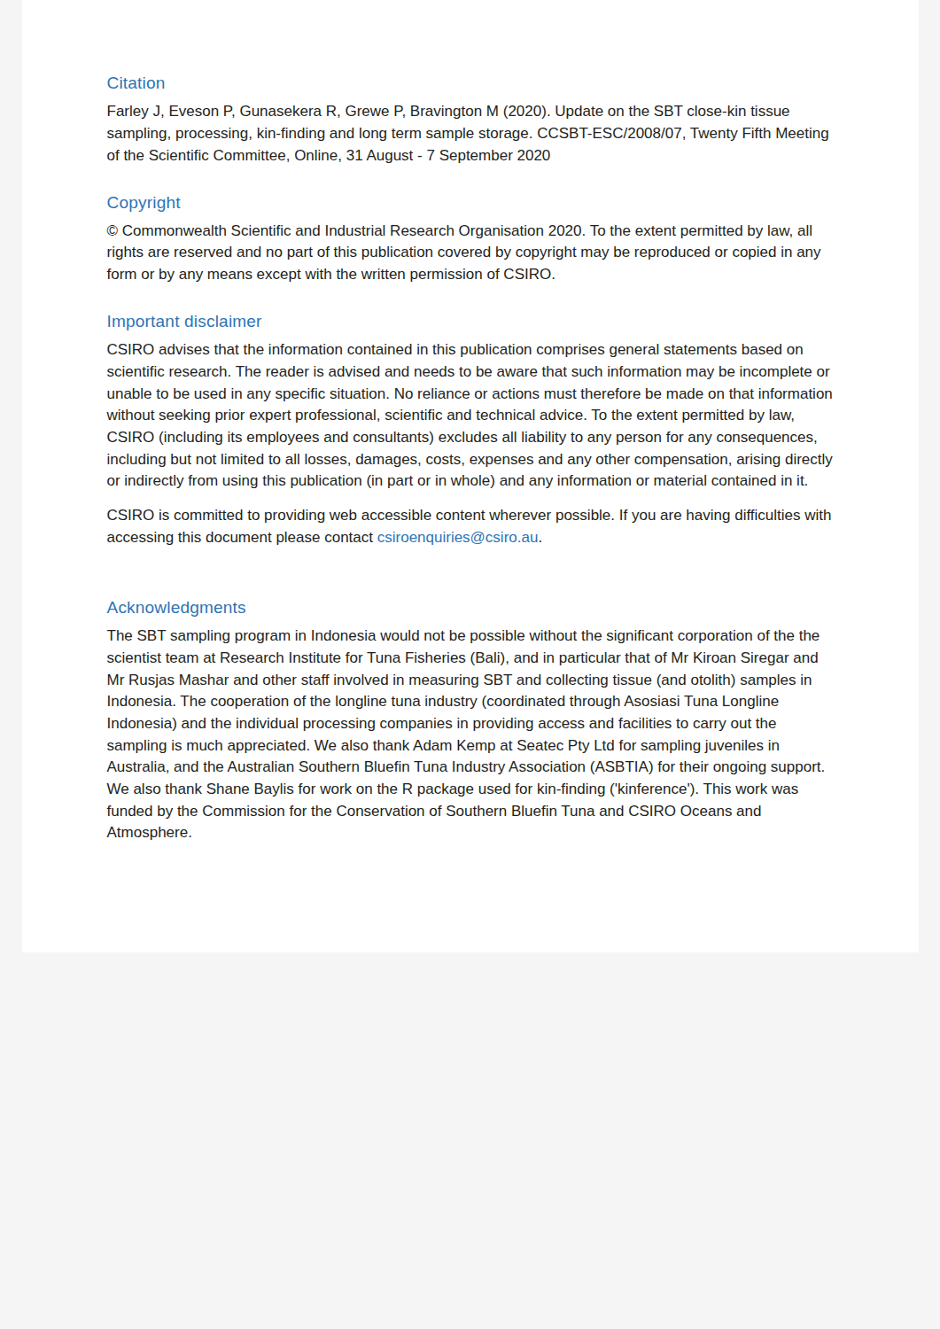Citation
Farley J, Eveson P, Gunasekera R, Grewe P, Bravington M (2020). Update on the SBT close-kin tissue sampling, processing, kin-finding and long term sample storage. CCSBT-ESC/2008/07, Twenty Fifth Meeting of the Scientific Committee, Online, 31 August - 7 September 2020
Copyright
© Commonwealth Scientific and Industrial Research Organisation 2020. To the extent permitted by law, all rights are reserved and no part of this publication covered by copyright may be reproduced or copied in any form or by any means except with the written permission of CSIRO.
Important disclaimer
CSIRO advises that the information contained in this publication comprises general statements based on scientific research. The reader is advised and needs to be aware that such information may be incomplete or unable to be used in any specific situation. No reliance or actions must therefore be made on that information without seeking prior expert professional, scientific and technical advice. To the extent permitted by law, CSIRO (including its employees and consultants) excludes all liability to any person for any consequences, including but not limited to all losses, damages, costs, expenses and any other compensation, arising directly or indirectly from using this publication (in part or in whole) and any information or material contained in it.
CSIRO is committed to providing web accessible content wherever possible. If you are having difficulties with accessing this document please contact csiroenquiries@csiro.au.
Acknowledgments
The SBT sampling program in Indonesia would not be possible without the significant corporation of the the scientist team at Research Institute for Tuna Fisheries (Bali), and in particular that of Mr Kiroan Siregar and Mr Rusjas Mashar and other staff involved in measuring SBT and collecting tissue (and otolith) samples in Indonesia. The cooperation of the longline tuna industry (coordinated through Asosiasi Tuna Longline Indonesia) and the individual processing companies in providing access and facilities to carry out the sampling is much appreciated. We also thank Adam Kemp at Seatec Pty Ltd for sampling juveniles in Australia, and the Australian Southern Bluefin Tuna Industry Association (ASBTIA) for their ongoing support. We also thank Shane Baylis for work on the R package used for kin-finding ('kinference'). This work was funded by the Commission for the Conservation of Southern Bluefin Tuna and CSIRO Oceans and Atmosphere.